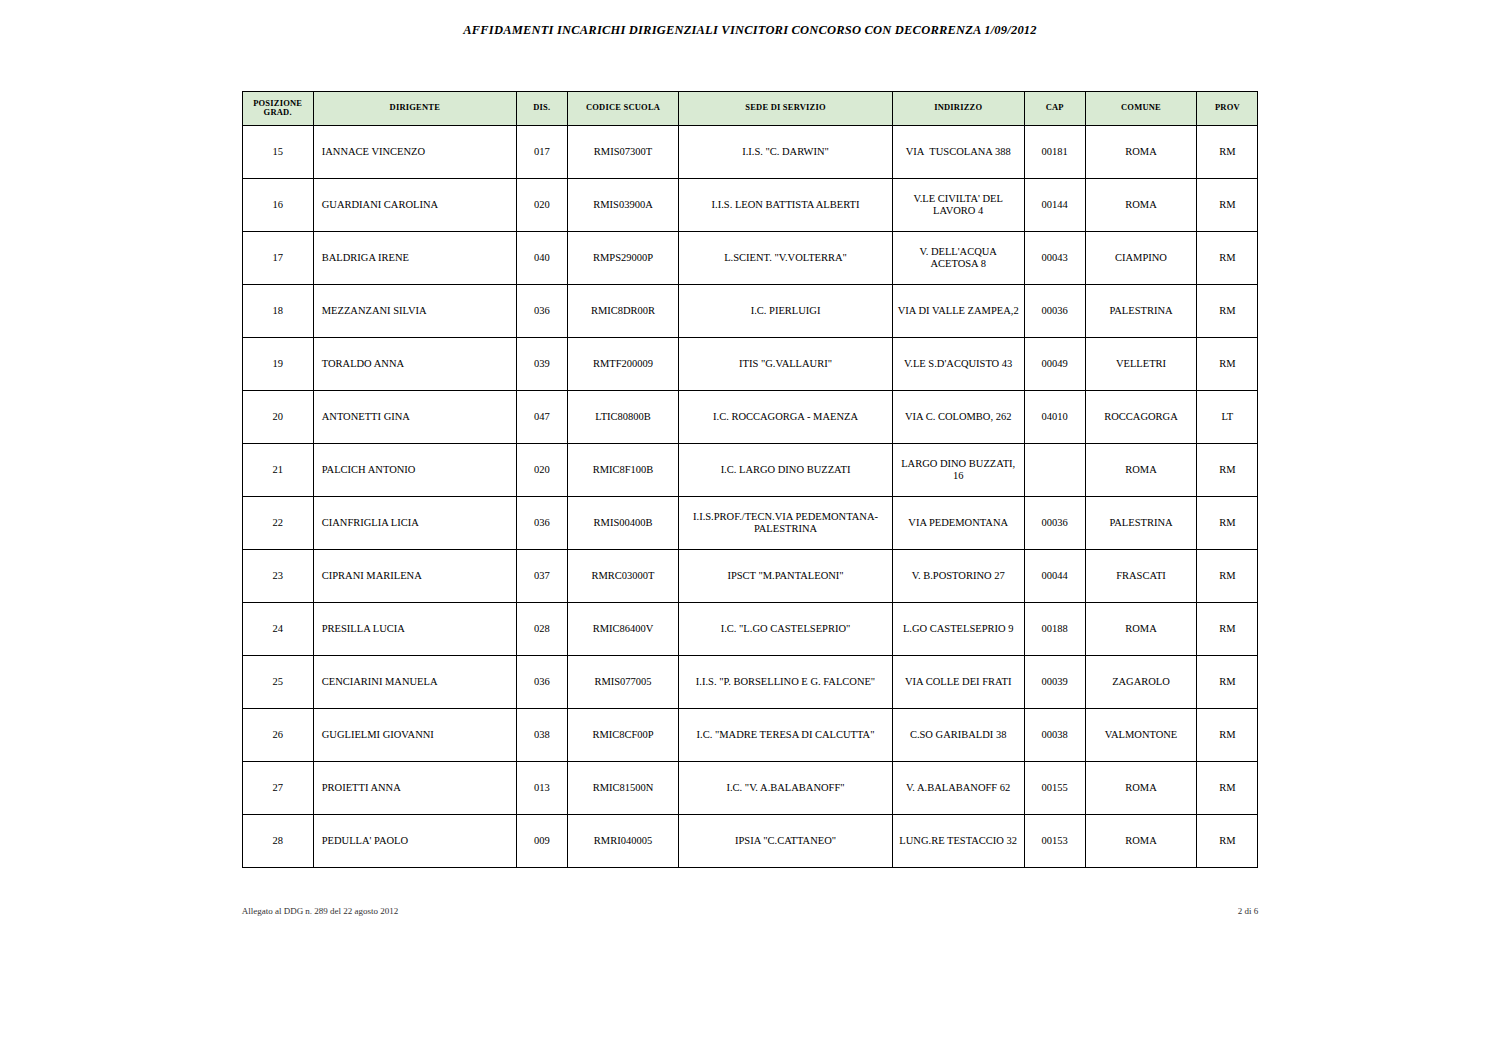AFFIDAMENTI INCARICHI DIRIGENZIALI VINCITORI CONCORSO CON DECORRENZA 1/09/2012
| Posizione grad. | Dirigente | Dis. | Codice scuola | Sede di servizio | Indirizzo | CAP | Comune | Prov |
| --- | --- | --- | --- | --- | --- | --- | --- | --- |
| 15 | IANNACE VINCENZO | 017 | RMIS07300T | I.I.S. "C. DARWIN" | VIA TUSCOLANA 388 | 00181 | ROMA | RM |
| 16 | GUARDIANI CAROLINA | 020 | RMIS03900A | I.I.S. LEON BATTISTA ALBERTI | V.LE CIVILTA' DEL LAVORO 4 | 00144 | ROMA | RM |
| 17 | BALDRIGA IRENE | 040 | RMPS29000P | L.SCIENT. "V.VOLTERRA" | V. DELL'ACQUA ACETOSA 8 | 00043 | CIAMPINO | RM |
| 18 | MEZZANZANI SILVIA | 036 | RMIC8DR00R | I.C. PIERLUIGI | VIA DI VALLE ZAMPEA,2 | 00036 | PALESTRINA | RM |
| 19 | TORALDO ANNA | 039 | RMTF200009 | ITIS "G.VALLAURI" | V.LE S.D'ACQUISTO 43 | 00049 | VELLETRI | RM |
| 20 | ANTONETTI GINA | 047 | LTIC80800B | I.C. ROCCAGORGA - MAENZA | VIA C. COLOMBO, 262 | 04010 | ROCCAGORGA | LT |
| 21 | PALCICH ANTONIO | 020 | RMIC8F100B | I.C. LARGO DINO BUZZATI | LARGO DINO BUZZATI, 16 | | ROMA | RM |
| 22 | CIANFRIGLIA LICIA | 036 | RMIS00400B | I.I.S.PROF./TECN.VIA PEDEMONTANA-PALESTRINA | VIA PEDEMONTANA | 00036 | PALESTRINA | RM |
| 23 | CIPRANI MARILENA | 037 | RMRC03000T | IPSCT "M.PANTALEONI" | V. B.POSTORINO 27 | 00044 | FRASCATI | RM |
| 24 | PRESILLA LUCIA | 028 | RMIC86400V | I.C. "L.GO CASTELSEPRIO" | L.GO CASTELSEPRIO 9 | 00188 | ROMA | RM |
| 25 | CENCIARINI MANUELA | 036 | RMIS077005 | I.I.S. "P. BORSELLINO E G. FALCONE" | VIA COLLE DEI FRATI | 00039 | ZAGAROLO | RM |
| 26 | GUGLIELMI GIOVANNI | 038 | RMIC8CF00P | I.C. "MADRE TERESA DI CALCUTTA" | C.SO GARIBALDI 38 | 00038 | VALMONTONE | RM |
| 27 | PROIETTI ANNA | 013 | RMIC81500N | I.C. "V. A.BALABANOFF" | V. A.BALABANOFF 62 | 00155 | ROMA | RM |
| 28 | PEDULLA' PAOLO | 009 | RMRI040005 | IPSIA "C.CATTANEO" | LUNG.RE TESTACCIO 32 | 00153 | ROMA | RM |
Allegato al DDG n. 289 del 22 agosto 2012
2 di 6